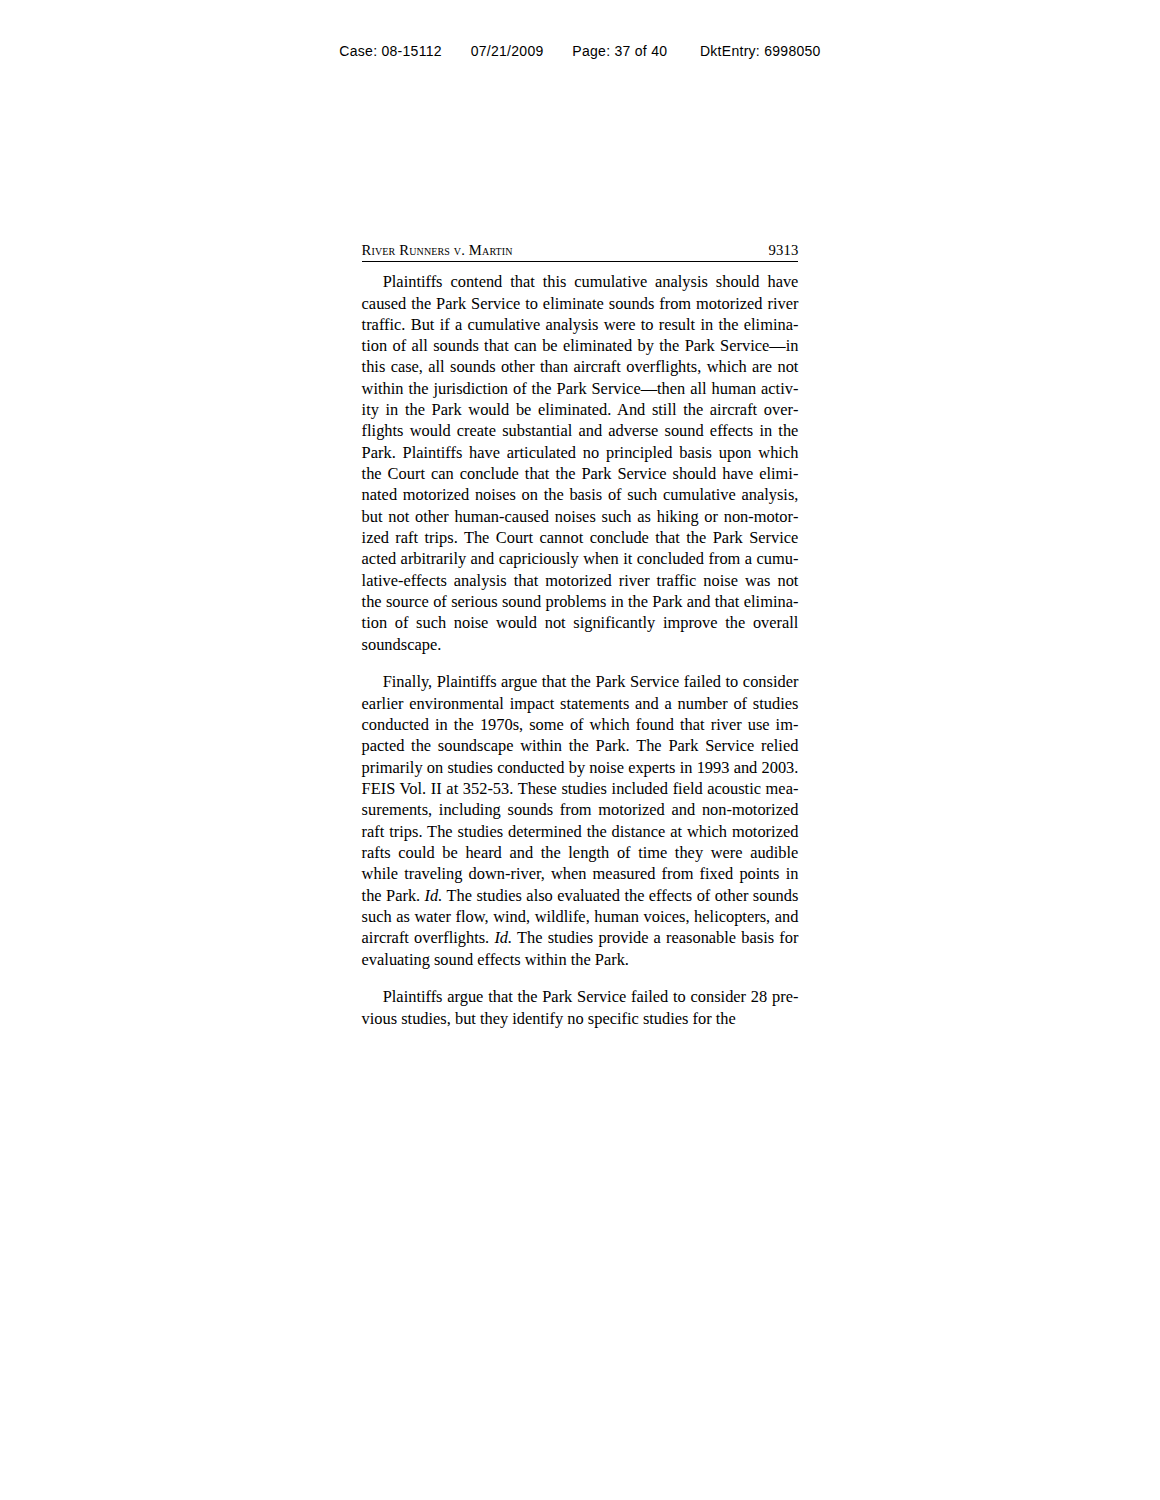Case: 08-15112 07/21/2009 Page: 37 of 40 DktEntry: 6998050
River Runners v. Martin 9313
Plaintiffs contend that this cumulative analysis should have caused the Park Service to eliminate sounds from motorized river traffic. But if a cumulative analysis were to result in the elimination of all sounds that can be eliminated by the Park Service—in this case, all sounds other than aircraft overflights, which are not within the jurisdiction of the Park Service—then all human activity in the Park would be eliminated. And still the aircraft overflights would create substantial and adverse sound effects in the Park. Plaintiffs have articulated no principled basis upon which the Court can conclude that the Park Service should have eliminated motorized noises on the basis of such cumulative analysis, but not other human-caused noises such as hiking or non-motorized raft trips. The Court cannot conclude that the Park Service acted arbitrarily and capriciously when it concluded from a cumulative-effects analysis that motorized river traffic noise was not the source of serious sound problems in the Park and that elimination of such noise would not significantly improve the overall soundscape.
Finally, Plaintiffs argue that the Park Service failed to consider earlier environmental impact statements and a number of studies conducted in the 1970s, some of which found that river use impacted the soundscape within the Park. The Park Service relied primarily on studies conducted by noise experts in 1993 and 2003. FEIS Vol. II at 352-53. These studies included field acoustic measurements, including sounds from motorized and non-motorized raft trips. The studies determined the distance at which motorized rafts could be heard and the length of time they were audible while traveling down-river, when measured from fixed points in the Park. Id. The studies also evaluated the effects of other sounds such as water flow, wind, wildlife, human voices, helicopters, and aircraft overflights. Id. The studies provide a reasonable basis for evaluating sound effects within the Park.
Plaintiffs argue that the Park Service failed to consider 28 previous studies, but they identify no specific studies for the